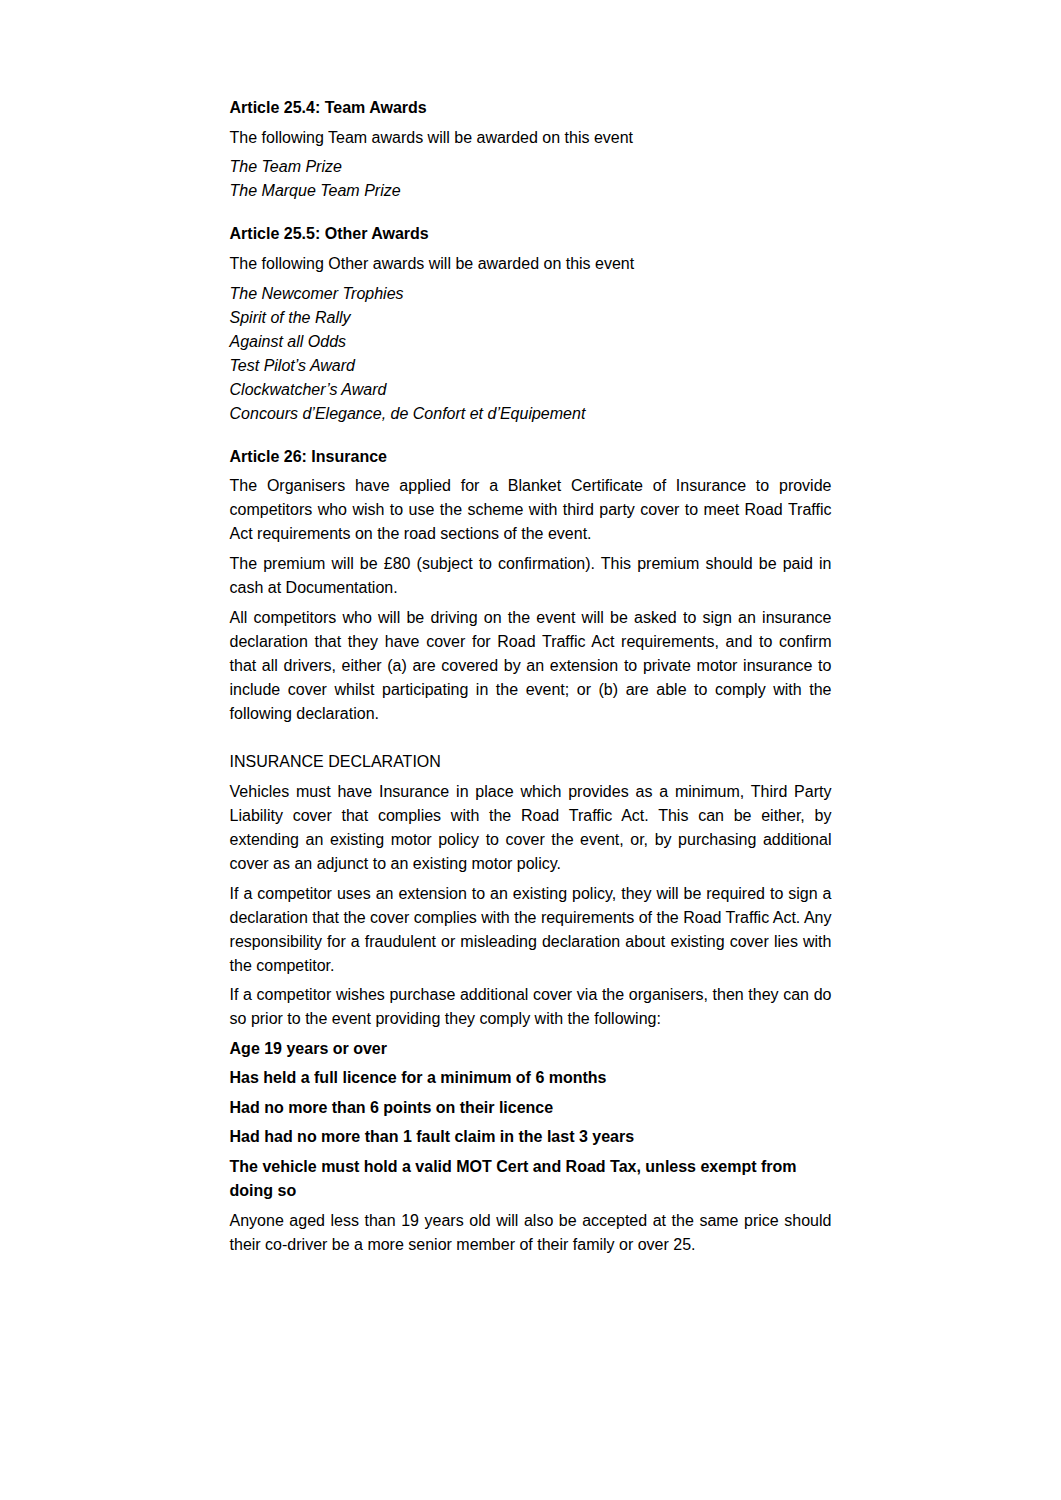Article 25.4: Team Awards
The following Team awards will be awarded on this event
The Team Prize
The Marque Team Prize
Article 25.5: Other Awards
The following Other awards will be awarded on this event
The Newcomer Trophies
Spirit of the Rally
Against all Odds
Test Pilot’s Award
Clockwatcher’s Award
Concours d’Elegance, de Confort et d’Equipement
Article 26: Insurance
The Organisers have applied for a Blanket Certificate of Insurance to provide competitors who wish to use the scheme with third party cover to meet Road Traffic Act requirements on the road sections of the event.
The premium will be £80 (subject to confirmation). This premium should be paid in cash at Documentation.
All competitors who will be driving on the event will be asked to sign an insurance declaration that they have cover for Road Traffic Act requirements, and to confirm that all drivers, either (a) are covered by an extension to private motor insurance to include cover whilst participating in the event; or (b) are able to comply with the following declaration.
INSURANCE DECLARATION
Vehicles must have Insurance in place which provides as a minimum, Third Party Liability cover that complies with the Road Traffic Act. This can be either, by extending an existing motor policy to cover the event, or, by purchasing additional cover as an adjunct to an existing motor policy.
If a competitor uses an extension to an existing policy, they will be required to sign a declaration that the cover complies with the requirements of the Road Traffic Act. Any responsibility for a fraudulent or misleading declaration about existing cover lies with the competitor.
If a competitor wishes purchase additional cover via the organisers, then they can do so prior to the event providing they comply with the following:
Age 19 years or over
Has held a full licence for a minimum of 6 months
Had no more than 6 points on their licence
Had had no more than 1 fault claim in the last 3 years
The vehicle must hold a valid MOT Cert and Road Tax, unless exempt from doing so
Anyone aged less than 19 years old will also be accepted at the same price should their co-driver be a more senior member of their family or over 25.